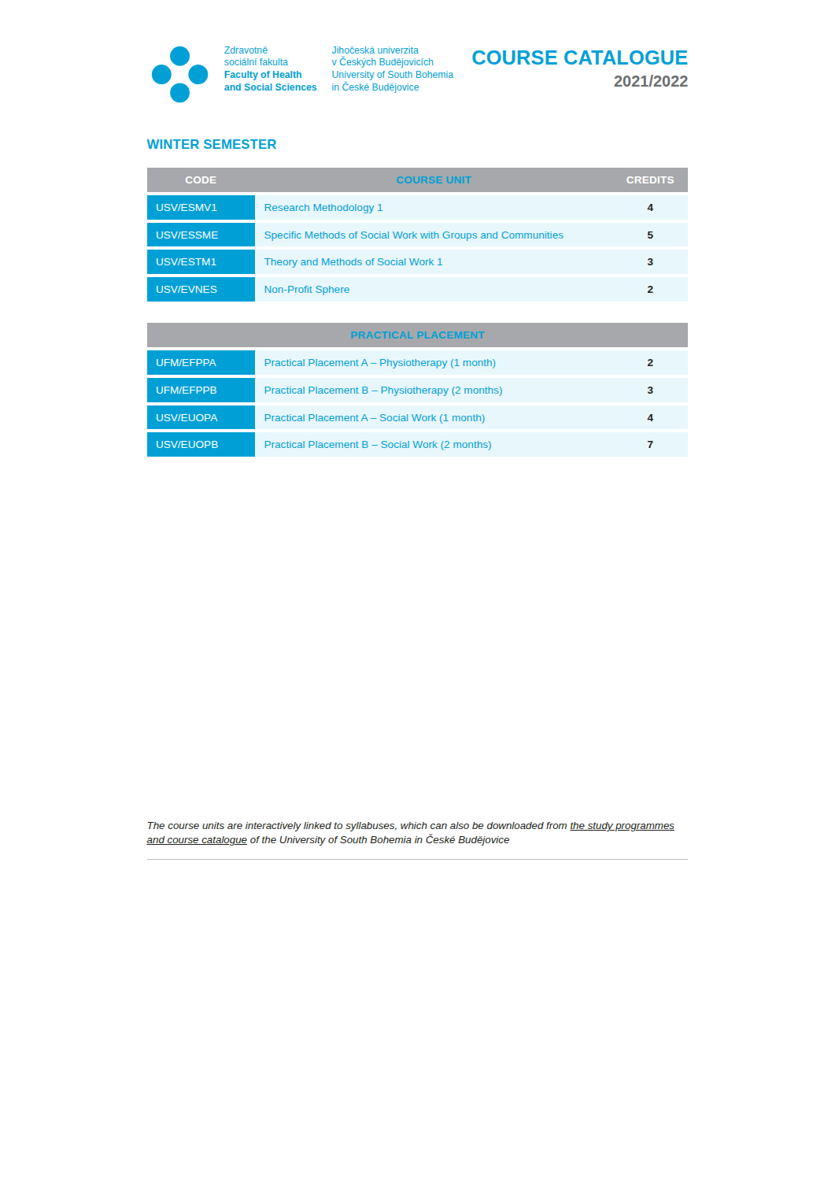Zdravotně
sociální fakulta
Faculty of Health
and Social Sciences
Jihočeská univerzita
v Českých Budějovicích
University of South Bohemia
in České Budějovice
COURSE CATALOGUE
2021/2022
WINTER SEMESTER
| CODE | COURSE UNIT | CREDITS |
| --- | --- | --- |
| USV/ESMV1 | Research Methodology 1 | 4 |
| USV/ESSME | Specific Methods of Social Work with Groups and Communities | 5 |
| USV/ESTM1 | Theory and Methods of Social Work 1 | 3 |
| USV/EVNES | Non-Profit Sphere | 2 |
| PRACTICAL PLACEMENT |
| --- |
| UFM/EFPPA | Practical Placement A – Physiotherapy (1 month) | 2 |
| UFM/EFPPB | Practical Placement B – Physiotherapy (2 months) | 3 |
| USV/EUOPA | Practical Placement A – Social Work (1 month) | 4 |
| USV/EUOPB | Practical Placement B – Social Work (2 months) | 7 |
The course units are interactively linked to syllabuses, which can also be downloaded from the study programmes and course catalogue of the University of South Bohemia in České Budějovice